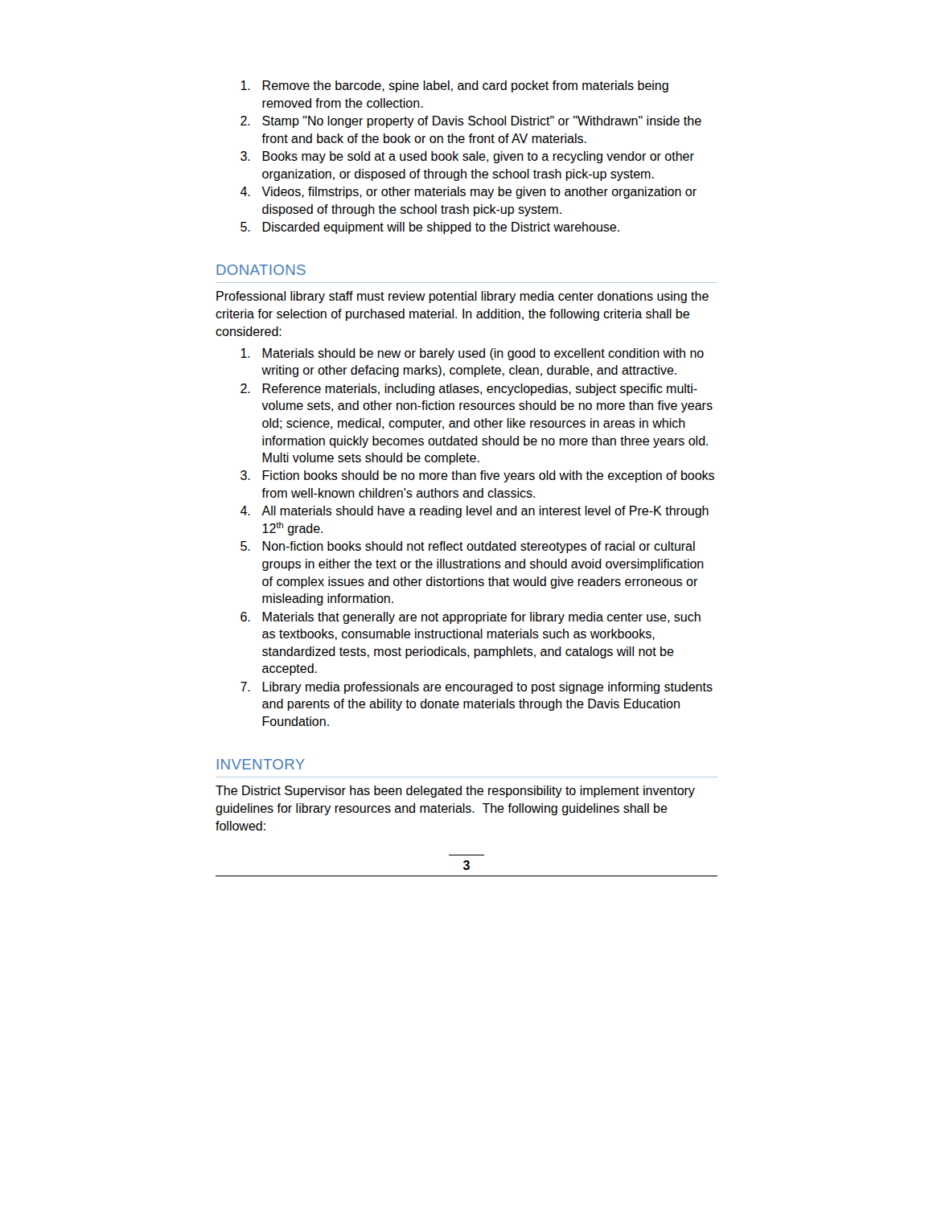Remove the barcode, spine label, and card pocket from materials being removed from the collection.
Stamp "No longer property of Davis School District" or "Withdrawn" inside the front and back of the book or on the front of AV materials.
Books may be sold at a used book sale, given to a recycling vendor or other organization, or disposed of through the school trash pick-up system.
Videos, filmstrips, or other materials may be given to another organization or disposed of through the school trash pick-up system.
Discarded equipment will be shipped to the District warehouse.
DONATIONS
Professional library staff must review potential library media center donations using the criteria for selection of purchased material. In addition, the following criteria shall be considered:
Materials should be new or barely used (in good to excellent condition with no writing or other defacing marks), complete, clean, durable, and attractive.
Reference materials, including atlases, encyclopedias, subject specific multi-volume sets, and other non-fiction resources should be no more than five years old; science, medical, computer, and other like resources in areas in which information quickly becomes outdated should be no more than three years old. Multi volume sets should be complete.
Fiction books should be no more than five years old with the exception of books from well-known children's authors and classics.
All materials should have a reading level and an interest level of Pre-K through 12th grade.
Non-fiction books should not reflect outdated stereotypes of racial or cultural groups in either the text or the illustrations and should avoid oversimplification of complex issues and other distortions that would give readers erroneous or misleading information.
Materials that generally are not appropriate for library media center use, such as textbooks, consumable instructional materials such as workbooks, standardized tests, most periodicals, pamphlets, and catalogs will not be accepted.
Library media professionals are encouraged to post signage informing students and parents of the ability to donate materials through the Davis Education Foundation.
INVENTORY
The District Supervisor has been delegated the responsibility to implement inventory guidelines for library resources and materials. The following guidelines shall be followed:
3